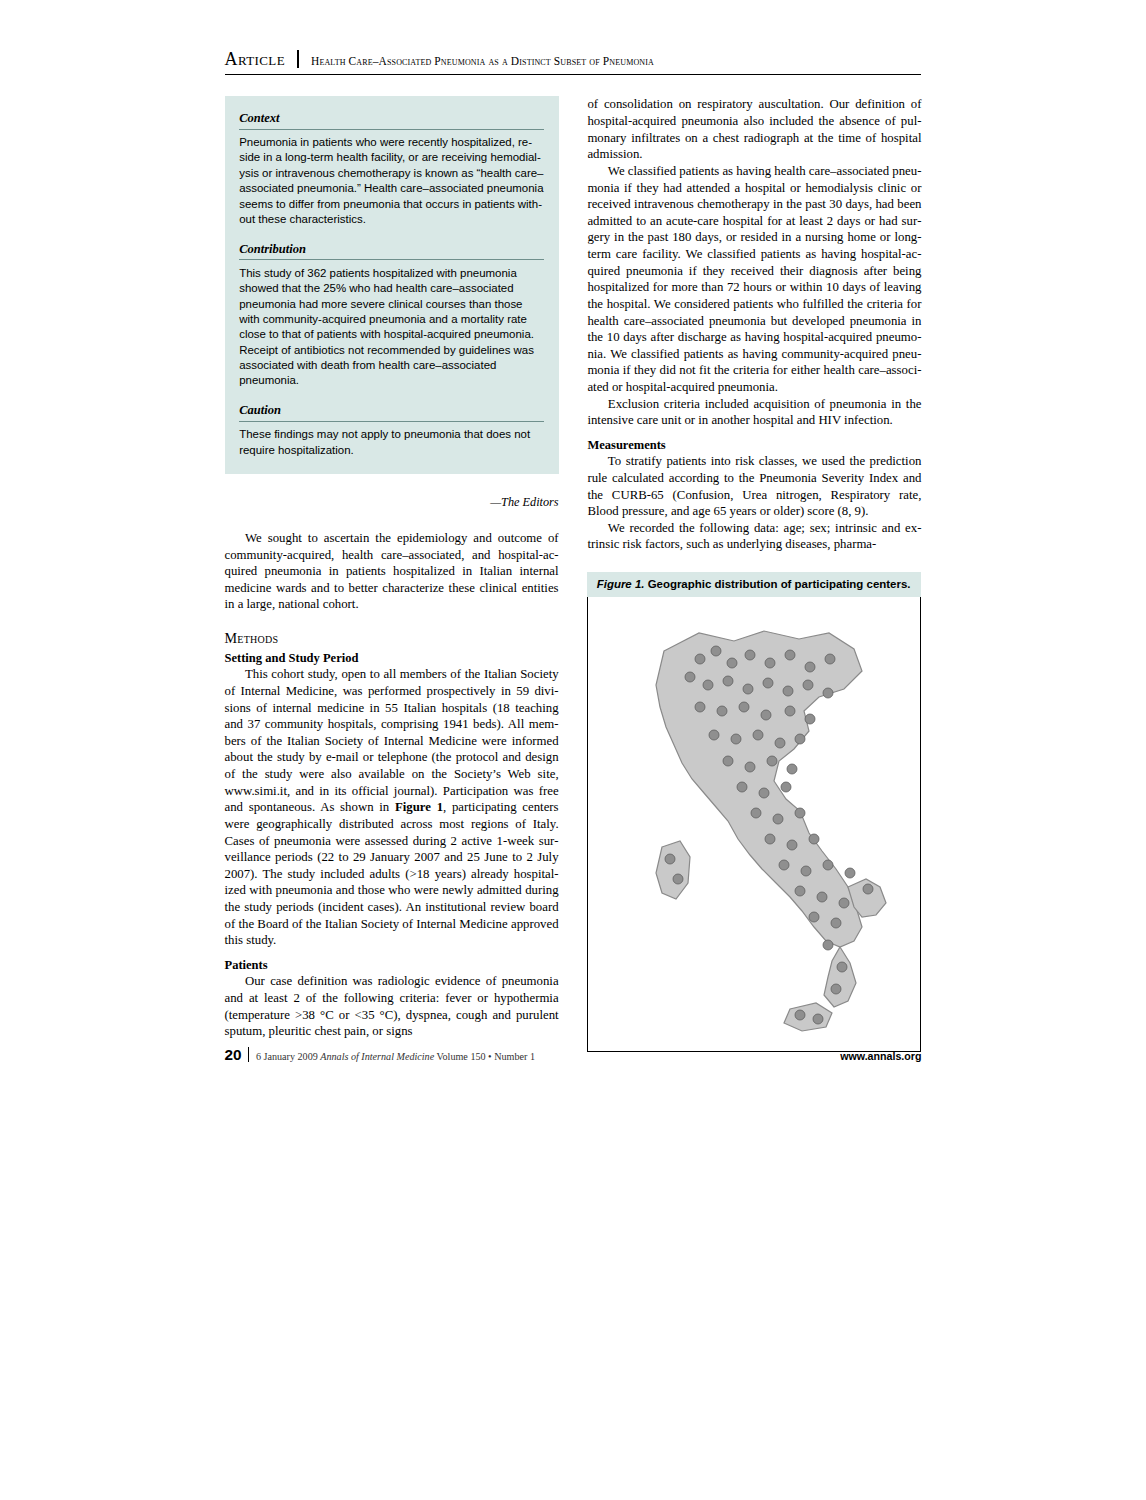Article
Health Care–Associated Pneumonia as a Distinct Subset of Pneumonia
Context
Pneumonia in patients who were recently hospitalized, reside in a long-term health facility, or are receiving hemodialysis or intravenous chemotherapy is known as “health care–associated pneumonia.” Health care–associated pneumonia seems to differ from pneumonia that occurs in patients without these characteristics.
Contribution
This study of 362 patients hospitalized with pneumonia showed that the 25% who had health care–associated pneumonia had more severe clinical courses than those with community-acquired pneumonia and a mortality rate close to that of patients with hospital-acquired pneumonia. Receipt of antibiotics not recommended by guidelines was associated with death from health care–associated pneumonia.
Caution
These findings may not apply to pneumonia that does not require hospitalization.
—The Editors
We sought to ascertain the epidemiology and outcome of community-acquired, health care–associated, and hospital-acquired pneumonia in patients hospitalized in Italian internal medicine wards and to better characterize these clinical entities in a large, national cohort.
Methods
Setting and Study Period
This cohort study, open to all members of the Italian Society of Internal Medicine, was performed prospectively in 59 divisions of internal medicine in 55 Italian hospitals (18 teaching and 37 community hospitals, comprising 1941 beds). All members of the Italian Society of Internal Medicine were informed about the study by e-mail or telephone (the protocol and design of the study were also available on the Society’s Web site, www.simi.it, and in its official journal). Participation was free and spontaneous. As shown in Figure 1, participating centers were geographically distributed across most regions of Italy. Cases of pneumonia were assessed during 2 active 1-week surveillance periods (22 to 29 January 2007 and 25 June to 2 July 2007). The study included adults (>18 years) already hospitalized with pneumonia and those who were newly admitted during the study periods (incident cases). An institutional review board of the Board of the Italian Society of Internal Medicine approved this study.
Patients
Our case definition was radiologic evidence of pneumonia and at least 2 of the following criteria: fever or hypothermia (temperature >38 °C or <35 °C), dyspnea, cough and purulent sputum, pleuritic chest pain, or signs
of consolidation on respiratory auscultation. Our definition of hospital-acquired pneumonia also included the absence of pulmonary infiltrates on a chest radiograph at the time of hospital admission.
We classified patients as having health care–associated pneumonia if they had attended a hospital or hemodialysis clinic or received intravenous chemotherapy in the past 30 days, had been admitted to an acute-care hospital for at least 2 days or had surgery in the past 180 days, or resided in a nursing home or long-term care facility. We classified patients as having hospital-acquired pneumonia if they received their diagnosis after being hospitalized for more than 72 hours or within 10 days of leaving the hospital. We considered patients who fulfilled the criteria for health care–associated pneumonia but developed pneumonia in the 10 days after discharge as having hospital-acquired pneumonia. We classified patients as having community-acquired pneumonia if they did not fit the criteria for either health care–associated or hospital-acquired pneumonia.
Exclusion criteria included acquisition of pneumonia in the intensive care unit or in another hospital and HIV infection.
Measurements
To stratify patients into risk classes, we used the prediction rule calculated according to the Pneumonia Severity Index and the CURB-65 (Confusion, Urea nitrogen, Respiratory rate, Blood pressure, and age 65 years or older) score (8, 9).
We recorded the following data: age; sex; intrinsic and extrinsic risk factors, such as underlying diseases, pharma-
Figure 1. Geographic distribution of participating centers.
20
6 January 2009 Annals of Internal Medicine Volume 150 • Number 1
www.annals.org